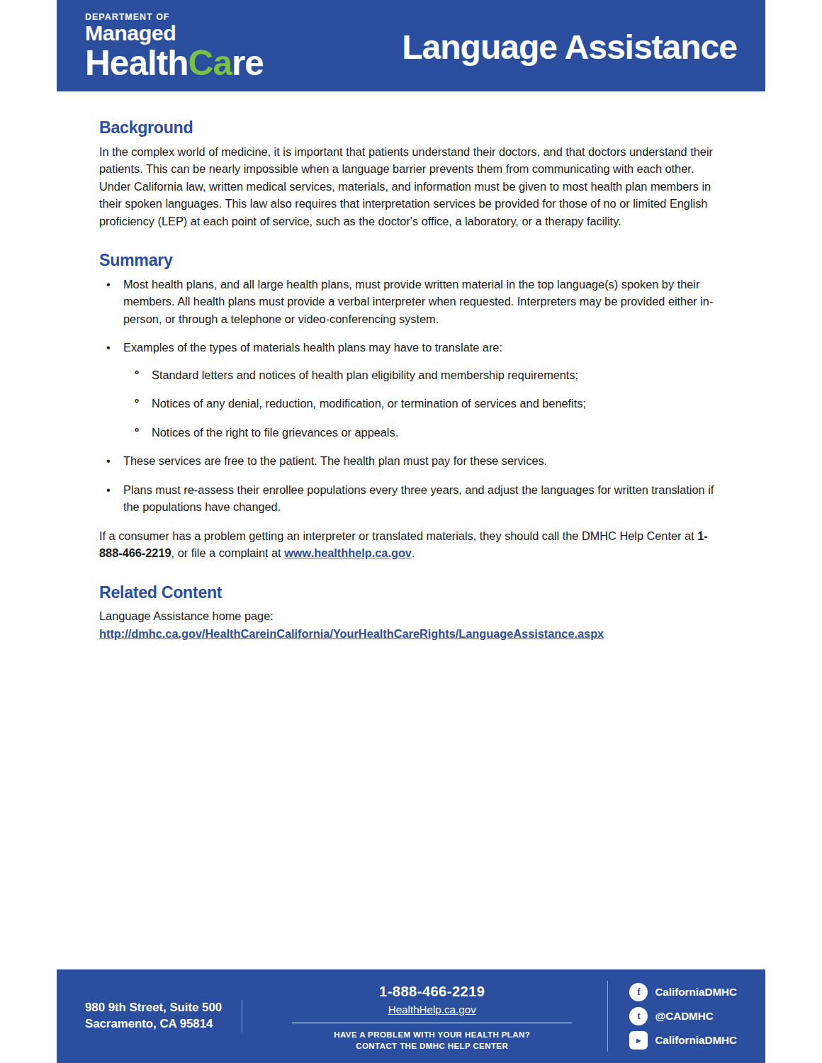DEPARTMENT OF Managed HealthCare
Language Assistance
Background
In the complex world of medicine, it is important that patients understand their doctors, and that doctors understand their patients. This can be nearly impossible when a language barrier prevents them from communicating with each other. Under California law, written medical services, materials, and information must be given to most health plan members in their spoken languages. This law also requires that interpretation services be provided for those of no or limited English proficiency (LEP) at each point of service, such as the doctor's office, a laboratory, or a therapy facility.
Summary
Most health plans, and all large health plans, must provide written material in the top language(s) spoken by their members. All health plans must provide a verbal interpreter when requested. Interpreters may be provided either in-person, or through a telephone or video-conferencing system.
Examples of the types of materials health plans may have to translate are:
Standard letters and notices of health plan eligibility and membership requirements;
Notices of any denial, reduction, modification, or termination of services and benefits;
Notices of the right to file grievances or appeals.
These services are free to the patient. The health plan must pay for these services.
Plans must re-assess their enrollee populations every three years, and adjust the languages for written translation if the populations have changed.
If a consumer has a problem getting an interpreter or translated materials, they should call the DMHC Help Center at 1-888-466-2219, or file a complaint at www.healthhelp.ca.gov.
Related Content
Language Assistance home page:
http://dmhc.ca.gov/HealthCareinCalifornia/YourHealthCareRights/LanguageAssistance.aspx
980 9th Street, Suite 500
Sacramento, CA 95814
1-888-466-2219
HealthHelp.ca.gov
HAVE A PROBLEM WITH YOUR HEALTH PLAN?
CONTACT THE DMHC HELP CENTER
fCaliforniaDMHC
t@CADMHC
►CaliforniaDMHC